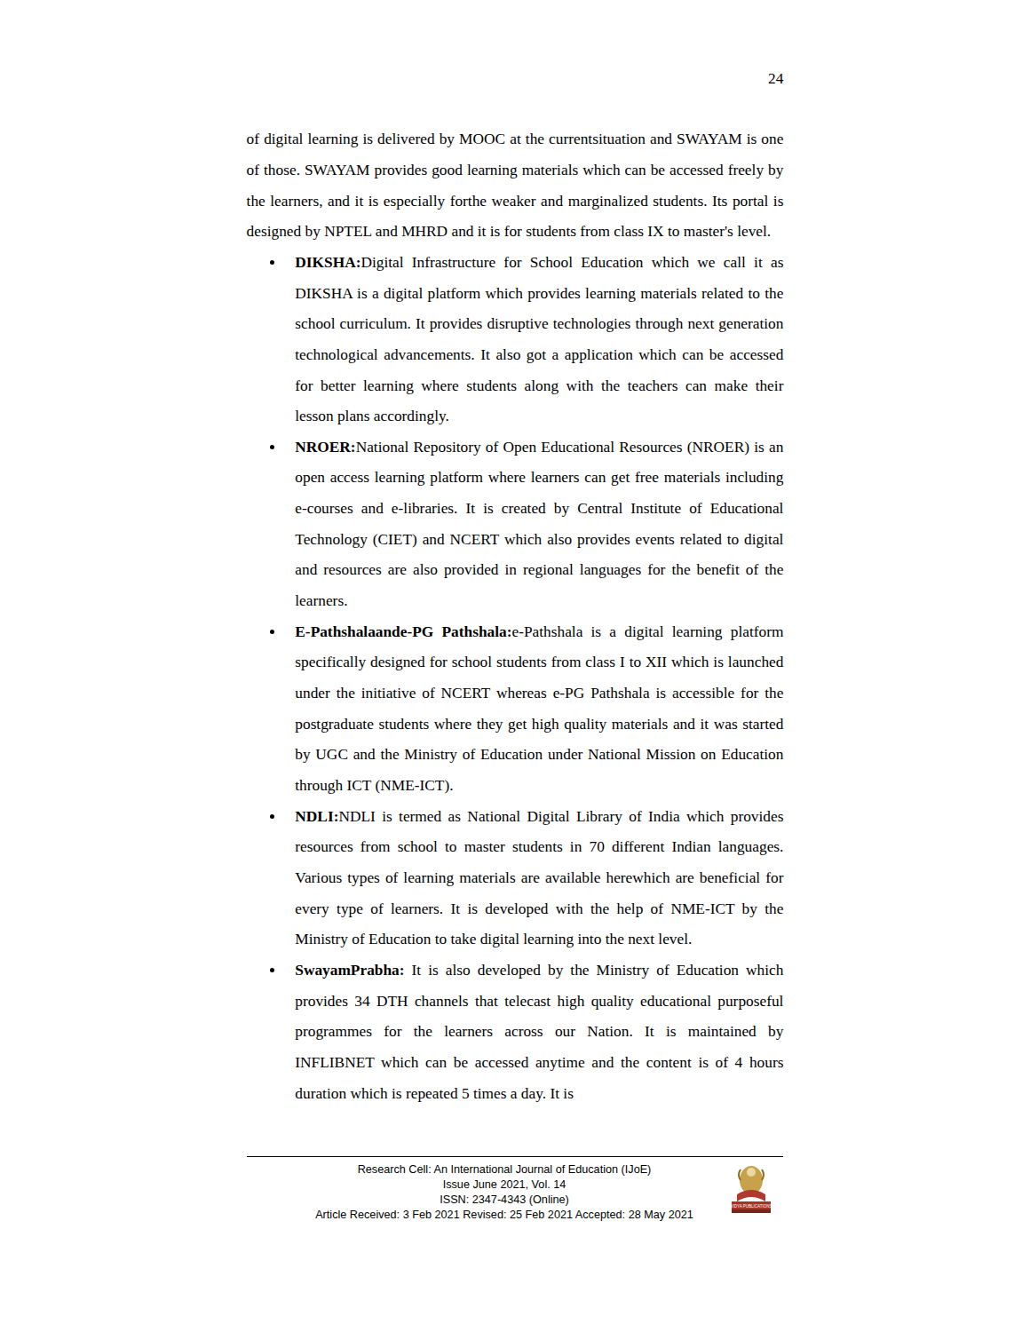24
of digital learning is delivered by MOOC at the currentsituation and SWAYAM is one of those. SWAYAM provides good learning materials which can be accessed freely by the learners, and it is especially forthe weaker and marginalized students. Its portal is designed by NPTEL and MHRD and it is for students from class IX to master's level.
DIKSHA: Digital Infrastructure for School Education which we call it as DIKSHA is a digital platform which provides learning materials related to the school curriculum. It provides disruptive technologies through next generation technological advancements. It also got a application which can be accessed for better learning where students along with the teachers can make their lesson plans accordingly.
NROER: National Repository of Open Educational Resources (NROER) is an open access learning platform where learners can get free materials including e-courses and e-libraries. It is created by Central Institute of Educational Technology (CIET) and NCERT which also provides events related to digital and resources are also provided in regional languages for the benefit of the learners.
E-Pathshalaande-PG Pathshala: e-Pathshala is a digital learning platform specifically designed for school students from class I to XII which is launched under the initiative of NCERT whereas e-PG Pathshala is accessible for the postgraduate students where they get high quality materials and it was started by UGC and the Ministry of Education under National Mission on Education through ICT (NME-ICT).
NDLI: NDLI is termed as National Digital Library of India which provides resources from school to master students in 70 different Indian languages. Various types of learning materials are available herewhich are beneficial for every type of learners. It is developed with the help of NME-ICT by the Ministry of Education to take digital learning into the next level.
SwayamPrabha: It is also developed by the Ministry of Education which provides 34 DTH channels that telecast high quality educational purposeful programmes for the learners across our Nation. It is maintained by INFLIBNET which can be accessed anytime and the content is of 4 hours duration which is repeated 5 times a day. It is
Research Cell: An International Journal of Education (IJoE)
Issue June 2021, Vol. 14
ISSN: 2347-4343 (Online)
Article Received: 3 Feb 2021 Revised: 25 Feb 2021 Accepted: 28 May 2021
VIDYA PUBLICATIONS